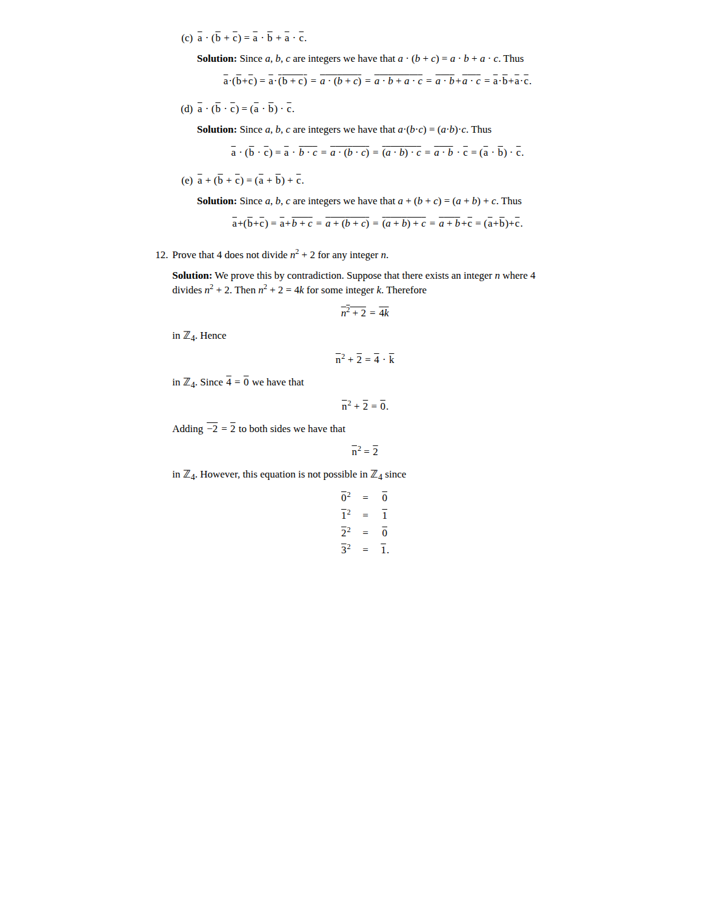11.
(c) a · (b + c) = a · b + a · c.
Solution: Since a, b, c are integers we have that a · (b + c) = a · b + a · c. Thus
a·(b+c) = a·(b + c) = a · (b + c) = a · b + a · c = a · b+a · c = a·b+a·c.
(d) a · (b · c) = (a · b) · c.
Solution: Since a, b, c are integers we have that a·(b·c) = (a·b)·c. Thus
a · (b · c) = a · b · c = a · (b · c) = (a · b) · c = a · b · c = (a · b) · c.
(e) a + (b + c) = (a + b) + c.
Solution: Since a, b, c are integers we have that a + (b + c) = (a + b) + c. Thus
a+(b+c) = a+b + c = a + (b + c) = (a + b) + c = a + b+c = (a+b)+c.
12. Prove that 4 does not divide n2 + 2 for any integer n.
Solution: We prove this by contradiction. Suppose that there exists an integer n where 4 divides n2 + 2. Then n2 + 2 = 4k for some integer k. Therefore
n2 + 2 = 4k
in ℤ4. Hence
n2 + 2 = 4 · k
in ℤ4. Since 4 = 0 we have that
n2 + 2 = 0.
Adding −2 = 2 to both sides we have that
n2 = 2
in ℤ4. However, this equation is not possible in ℤ4 since
| 0 2 | = | 0 |
| 1 2 | = | 1 |
| 2 2 | = | 0 |
| 3 2 | = | 1 . |